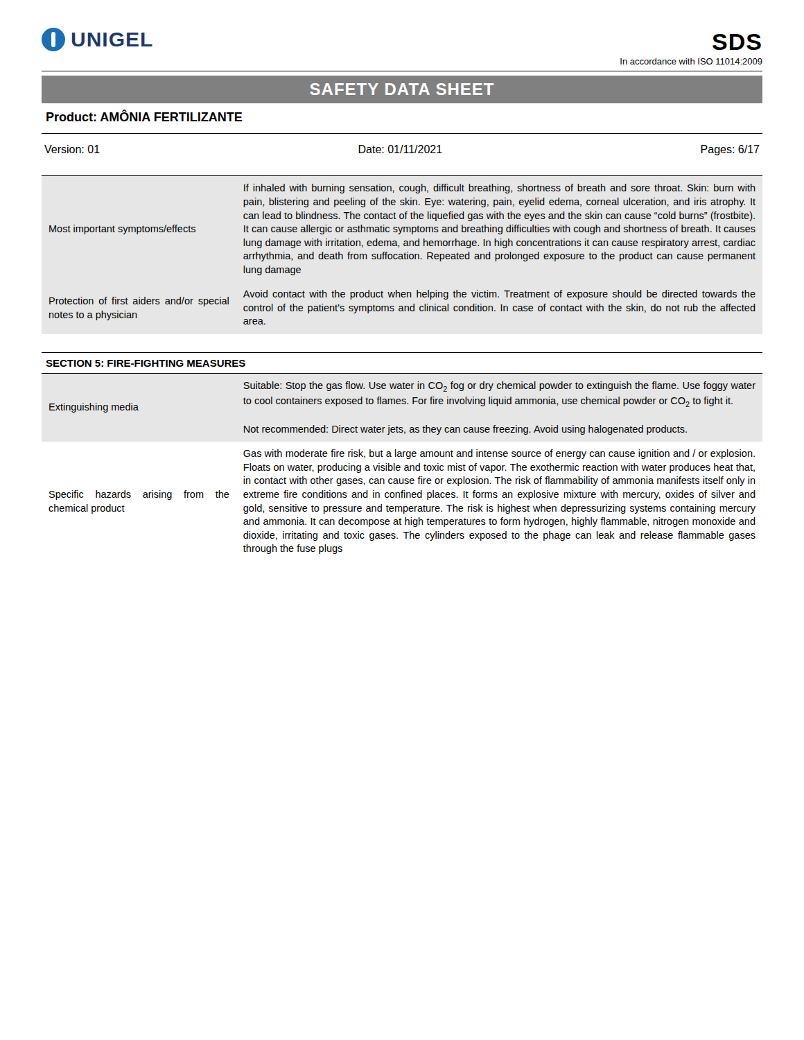UNIGEL
SDS
In accordance with ISO 11014:2009
SAFETY DATA SHEET
Product: AMÔNIA FERTILIZANTE
Version: 01 Date: 01/11/2021 Pages: 6/17
| Most important symptoms/effects | If inhaled with burning sensation, cough, difficult breathing, shortness of breath and sore throat. Skin: burn with pain, blistering and peeling of the skin. Eye: watering, pain, eyelid edema, corneal ulceration, and iris atrophy. It can lead to blindness. The contact of the liquefied gas with the eyes and the skin can cause “cold burns” (frostbite). It can cause allergic or asthmatic symptoms and breathing difficulties with cough and shortness of breath. It causes lung damage with irritation, edema, and hemorrhage. In high concentrations it can cause respiratory arrest, cardiac arrhythmia, and death from suffocation. Repeated and prolonged exposure to the product can cause permanent lung damage |
| Protection of first aiders and/or special notes to a physician | Avoid contact with the product when helping the victim. Treatment of exposure should be directed towards the control of the patient's symptoms and clinical condition. In case of contact with the skin, do not rub the affected area. |
SECTION 5: FIRE-FIGHTING MEASURES
| Extinguishing media | Suitable: Stop the gas flow. Use water in CO 2 fog or dry chemical powder to extinguish the flame. Use foggy water to cool containers exposed to flames. For fire involving liquid ammonia, use chemical powder or CO 2 to fight it. Not recommended: Direct water jets, as they can cause freezing. Avoid using halogenated products. |
| Specific hazards arising from the chemical product | Gas with moderate fire risk, but a large amount and intense source of energy can cause ignition and / or explosion. Floats on water, producing a visible and toxic mist of vapor. The exothermic reaction with water produces heat that, in contact with other gases, can cause fire or explosion. The risk of flammability of ammonia manifests itself only in extreme fire conditions and in confined places. It forms an explosive mixture with mercury, oxides of silver and gold, sensitive to pressure and temperature. The risk is highest when depressurizing systems containing mercury and ammonia. It can decompose at high temperatures to form hydrogen, highly flammable, nitrogen monoxide and dioxide, irritating and toxic gases. The cylinders exposed to the phage can leak and release flammable gases through the fuse plugs |